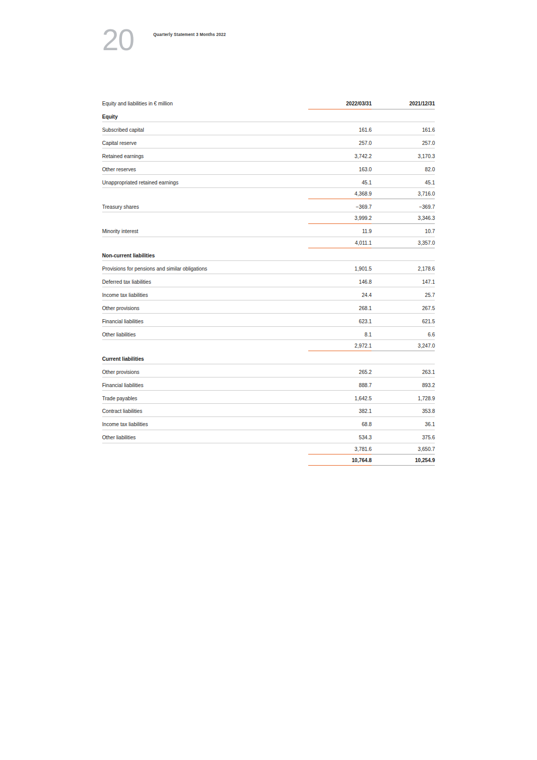20
Quarterly Statement 3 Months 2022
| Equity and liabilities in € million | 2022/03/31 | 2021/12/31 |
| --- | --- | --- |
| Equity | | |
| Subscribed capital | 161.6 | 161.6 |
| Capital reserve | 257.0 | 257.0 |
| Retained earnings | 3,742.2 | 3,170.3 |
| Other reserves | 163.0 | 82.0 |
| Unappropriated retained earnings | 45.1 | 45.1 |
| | 4,368.9 | 3,716.0 |
| Treasury shares | −369.7 | −369.7 |
| | 3,999.2 | 3,346.3 |
| Minority interest | 11.9 | 10.7 |
| | 4,011.1 | 3,357.0 |
| Non-current liabilities | | |
| Provisions for pensions and similar obligations | 1,901.5 | 2,178.6 |
| Deferred tax liabilities | 146.8 | 147.1 |
| Income tax liabilities | 24.4 | 25.7 |
| Other provisions | 268.1 | 267.5 |
| Financial liabilities | 623.1 | 621.5 |
| Other liabilities | 8.1 | 6.6 |
| | 2,972.1 | 3,247.0 |
| Current liabilities | | |
| Other provisions | 265.2 | 263.1 |
| Financial liabilities | 888.7 | 893.2 |
| Trade payables | 1,642.5 | 1,728.9 |
| Contract liabilities | 382.1 | 353.8 |
| Income tax liabilities | 68.8 | 36.1 |
| Other liabilities | 534.3 | 375.6 |
| | 3,781.6 | 3,650.7 |
| | 10,764.8 | 10,254.9 |